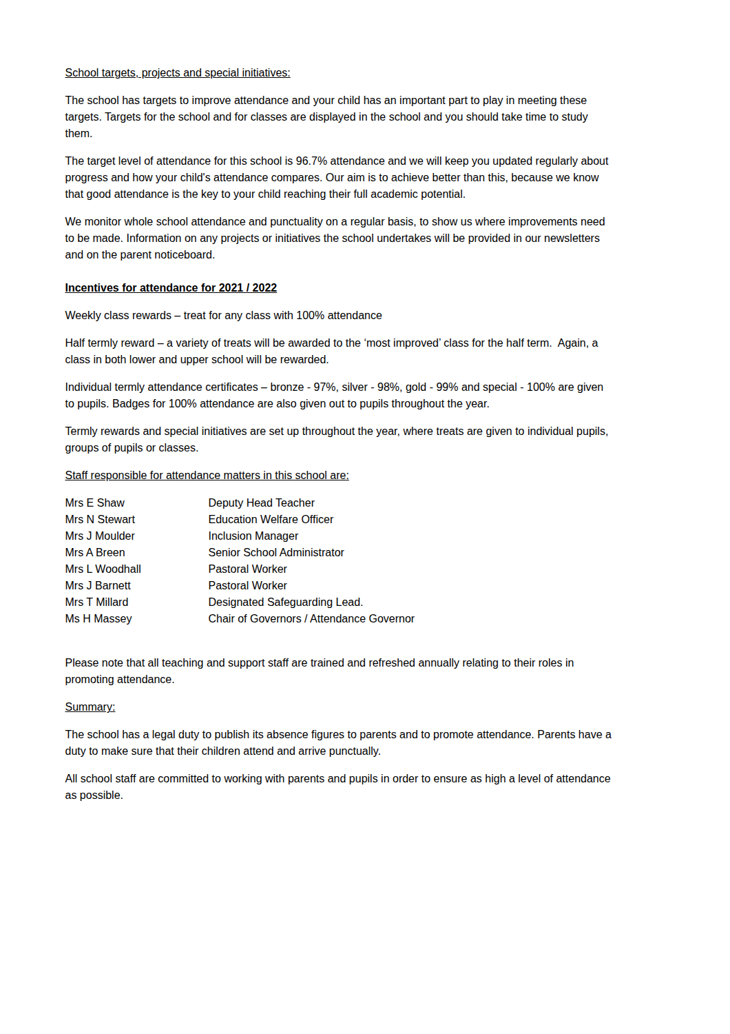School targets, projects and special initiatives:
The school has targets to improve attendance and your child has an important part to play in meeting these targets. Targets for the school and for classes are displayed in the school and you should take time to study them.
The target level of attendance for this school is 96.7% attendance and we will keep you updated regularly about progress and how your child's attendance compares. Our aim is to achieve better than this, because we know that good attendance is the key to your child reaching their full academic potential.
We monitor whole school attendance and punctuality on a regular basis, to show us where improvements need to be made. Information on any projects or initiatives the school undertakes will be provided in our newsletters and on the parent noticeboard.
Incentives for attendance for 2021 / 2022
Weekly class rewards – treat for any class with 100% attendance
Half termly reward – a variety of treats will be awarded to the ‘most improved’ class for the half term. Again, a class in both lower and upper school will be rewarded.
Individual termly attendance certificates – bronze - 97%, silver - 98%, gold - 99% and special - 100% are given to pupils. Badges for 100% attendance are also given out to pupils throughout the year.
Termly rewards and special initiatives are set up throughout the year, where treats are given to individual pupils, groups of pupils or classes.
Staff responsible for attendance matters in this school are:
| Mrs E Shaw | Deputy Head Teacher |
| Mrs N Stewart | Education Welfare Officer |
| Mrs J Moulder | Inclusion Manager |
| Mrs A Breen | Senior School Administrator |
| Mrs L Woodhall | Pastoral Worker |
| Mrs J Barnett | Pastoral Worker |
| Mrs T Millard | Designated Safeguarding Lead. |
| Ms H Massey | Chair of Governors / Attendance Governor |
Please note that all teaching and support staff are trained and refreshed annually relating to their roles in promoting attendance.
Summary:
The school has a legal duty to publish its absence figures to parents and to promote attendance. Parents have a duty to make sure that their children attend and arrive punctually.
All school staff are committed to working with parents and pupils in order to ensure as high a level of attendance as possible.